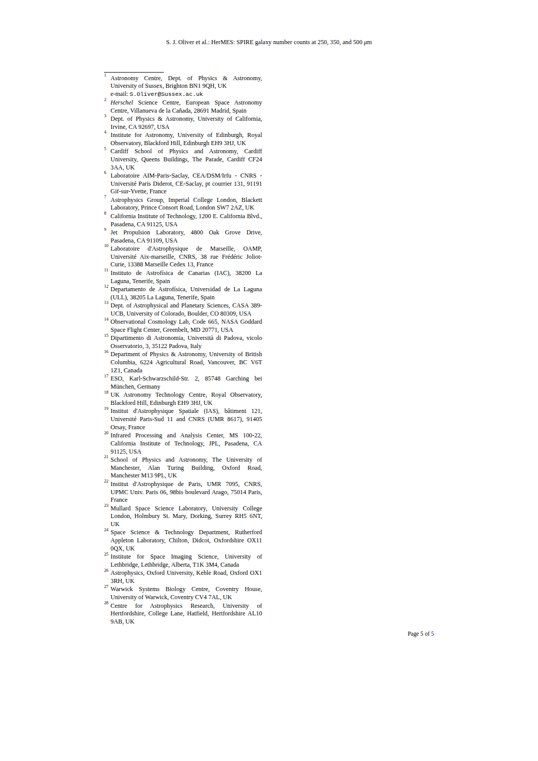S. J. Oliver et al.: HerMES: SPIRE galaxy number counts at 250, 350, and 500 μm
Astronomy Centre, Dept. of Physics & Astronomy, University of Sussex, Brighton BN1 9QH, UK
e-mail: S.Oliver@Sussex.ac.uk
Herschel Science Centre, European Space Astronomy Centre, Villanueva de la Cañada, 28691 Madrid, Spain
Dept. of Physics & Astronomy, University of California, Irvine, CA 92697, USA
Institute for Astronomy, University of Edinburgh, Royal Observatory, Blackford Hill, Edinburgh EH9 3HJ, UK
Cardiff School of Physics and Astronomy, Cardiff University, Queens Buildings, The Parade, Cardiff CF24 3AA, UK
Laboratoire AIM-Paris-Saclay, CEA/DSM/Irfu - CNRS - Université Paris Diderot, CE-Saclay, pt courrier 131, 91191 Gif-sur-Yvette, France
Astrophysics Group, Imperial College London, Blackett Laboratory, Prince Consort Road, London SW7 2AZ, UK
California Institute of Technology, 1200 E. California Blvd., Pasadena, CA 91125, USA
Jet Propulsion Laboratory, 4800 Oak Grove Drive, Pasadena, CA 91109, USA
Laboratoire d'Astrophysique de Marseille, OAMP, Université Aix-marseille, CNRS, 38 rue Frédéric Joliot-Curie, 13388 Marseille Cedex 13, France
Instituto de Astrofísica de Canarias (IAC), 38200 La Laguna, Tenerife, Spain
Departamento de Astrofísica, Universidad de La Laguna (ULL), 38205 La Laguna, Tenerife, Spain
Dept. of Astrophysical and Planetary Sciences, CASA 389-UCB, University of Colorado, Boulder, CO 80309, USA
Observational Cosmology Lab, Code 665, NASA Goddard Space Flight Center, Greenbelt, MD 20771, USA
Dipartimento di Astronomia, Università di Padova, vicolo Osservatorio, 3, 35122 Padova, Italy
Department of Physics & Astronomy, University of British Columbia, 6224 Agricultural Road, Vancouver, BC V6T 1Z1, Canada
ESO, Karl-Schwarzschild-Str. 2, 85748 Garching bei München, Germany
UK Astronomy Technology Centre, Royal Observatory, Blackford Hill, Edinburgh EH9 3HJ, UK
Institut d'Astrophysique Spatiale (IAS), bâtiment 121, Université Paris-Sud 11 and CNRS (UMR 8617), 91405 Orsay, France
Infrared Processing and Analysis Center, MS 100-22, California Institute of Technology, JPL, Pasadena, CA 91125, USA
School of Physics and Astronomy, The University of Manchester, Alan Turing Building, Oxford Road, Manchester M13 9PL, UK
Institut d'Astrophysique de Paris, UMR 7095, CNRS, UPMC Univ. Paris 06, 98bis boulevard Arago, 75014 Paris, France
Mullard Space Science Laboratory, University College London, Holmbury St. Mary, Dorking, Surrey RH5 6NT, UK
Space Science & Technology Department, Rutherford Appleton Laboratory, Chilton, Didcot, Oxfordshire OX11 0QX, UK
Institute for Space Imaging Science, University of Lethbridge, Lethbridge, Alberta, T1K 3M4, Canada
Astrophysics, Oxford University, Keble Road, Oxford OX1 3RH, UK
Warwick Systems Biology Centre, Coventry House, University of Warwick, Coventry CV4 7AL, UK
Centre for Astrophysics Research, University of Hertfordshire, College Lane, Hatfield, Hertfordshire AL10 9AB, UK
Page 5 of 5